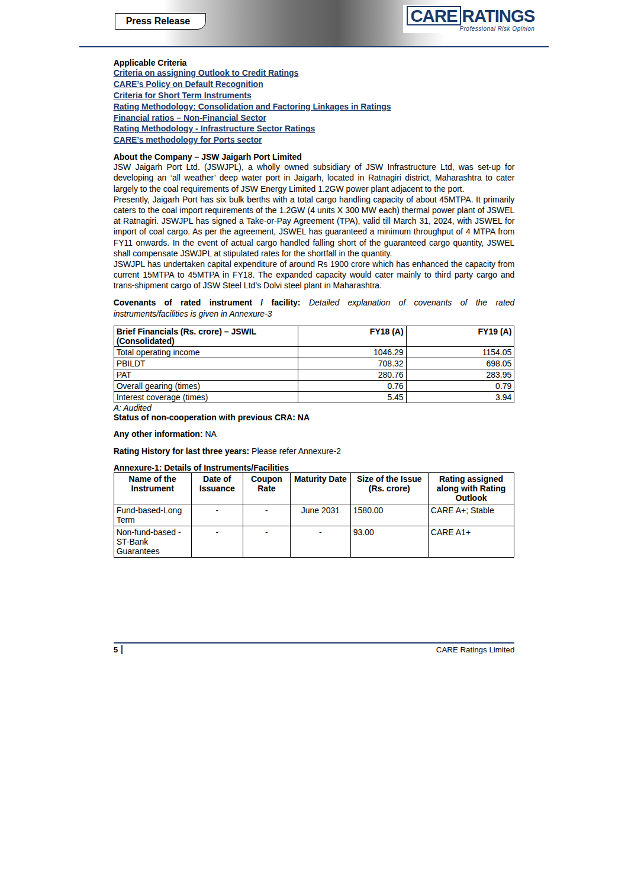Press Release
CARE RATINGS
Professional Risk Opinion
Applicable Criteria
Criteria on assigning Outlook to Credit Ratings CARE’s Policy on Default Recognition Criteria for Short Term Instruments Rating Methodology: Consolidation and Factoring Linkages in Ratings Financial ratios – Non-Financial Sector Rating Methodology - Infrastructure Sector Ratings CARE’s methodology for Ports sector
About the Company – JSW Jaigarh Port Limited
JSW Jaigarh Port Ltd. (JSWJPL), a wholly owned subsidiary of JSW Infrastructure Ltd, was set-up for developing an ‘all weather’ deep water port in Jaigarh, located in Ratnagiri district, Maharashtra to cater largely to the coal requirements of JSW Energy Limited 1.2GW power plant adjacent to the port.
Presently, Jaigarh Port has six bulk berths with a total cargo handling capacity of about 45MTPA. It primarily caters to the coal import requirements of the 1.2GW (4 units X 300 MW each) thermal power plant of JSWEL at Ratnagiri. JSWJPL has signed a Take-or-Pay Agreement (TPA), valid till March 31, 2024, with JSWEL for import of coal cargo. As per the agreement, JSWEL has guaranteed a minimum throughput of 4 MTPA from FY11 onwards. In the event of actual cargo handled falling short of the guaranteed cargo quantity, JSWEL shall compensate JSWJPL at stipulated rates for the shortfall in the quantity.
JSWJPL has undertaken capital expenditure of around Rs 1900 crore which has enhanced the capacity from current 15MTPA to 45MTPA in FY18. The expanded capacity would cater mainly to third party cargo and trans-shipment cargo of JSW Steel Ltd’s Dolvi steel plant in Maharashtra.
Covenants of rated instrument / facility: Detailed explanation of covenants of the rated instruments/facilities is given in Annexure-3
| Brief Financials (Rs. crore) – JSWIL (Consolidated) | FY18 (A) | FY19 (A) |
| --- | --- | --- |
| Total operating income | 1046.29 | 1154.05 |
| PBILDT | 708.32 | 698.05 |
| PAT | 280.76 | 283.95 |
| Overall gearing (times) | 0.76 | 0.79 |
| Interest coverage (times) | 5.45 | 3.94 |
A: Audited
Status of non-cooperation with previous CRA: NA
Any other information: NA
Rating History for last three years: Please refer Annexure-2
Annexure-1: Details of Instruments/Facilities
| Name of the Instrument | Date of Issuance | Coupon Rate | Maturity Date | Size of the Issue (Rs. crore) | Rating assigned along with Rating Outlook |
| --- | --- | --- | --- | --- | --- |
| Fund-based-Long Term | - | - | June 2031 | 1580.00 | CARE A+; Stable |
| Non-fund-based - ST-Bank Guarantees | - | - | - | 93.00 | CARE A1+ |
5 CARE Ratings Limited